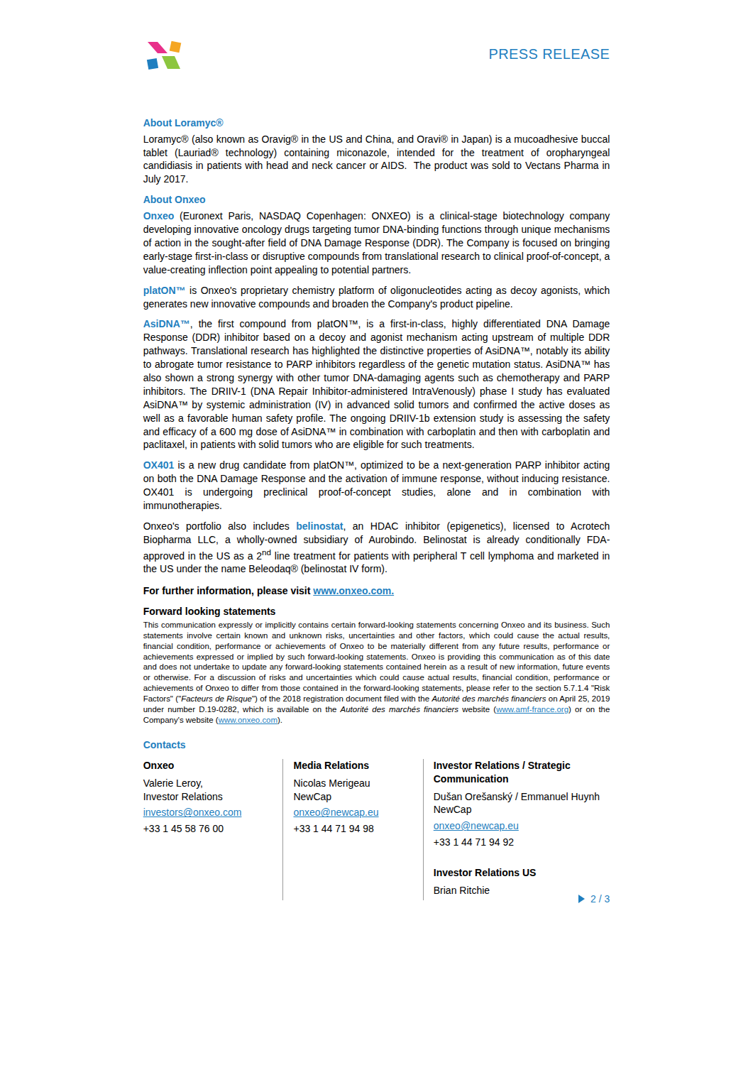PRESS RELEASE
About Loramyc®
Loramyc® (also known as Oravig® in the US and China, and Oravi® in Japan) is a mucoadhesive buccal tablet (Lauriad® technology) containing miconazole, intended for the treatment of oropharyngeal candidiasis in patients with head and neck cancer or AIDS. The product was sold to Vectans Pharma in July 2017.
About Onxeo
Onxeo (Euronext Paris, NASDAQ Copenhagen: ONXEO) is a clinical-stage biotechnology company developing innovative oncology drugs targeting tumor DNA-binding functions through unique mechanisms of action in the sought-after field of DNA Damage Response (DDR). The Company is focused on bringing early-stage first-in-class or disruptive compounds from translational research to clinical proof-of-concept, a value-creating inflection point appealing to potential partners.
platON™ is Onxeo's proprietary chemistry platform of oligonucleotides acting as decoy agonists, which generates new innovative compounds and broaden the Company's product pipeline.
AsiDNA™, the first compound from platON™, is a first-in-class, highly differentiated DNA Damage Response (DDR) inhibitor based on a decoy and agonist mechanism acting upstream of multiple DDR pathways. Translational research has highlighted the distinctive properties of AsiDNA™, notably its ability to abrogate tumor resistance to PARP inhibitors regardless of the genetic mutation status. AsiDNA™ has also shown a strong synergy with other tumor DNA-damaging agents such as chemotherapy and PARP inhibitors. The DRIIV-1 (DNA Repair Inhibitor-administered IntraVenously) phase I study has evaluated AsiDNA™ by systemic administration (IV) in advanced solid tumors and confirmed the active doses as well as a favorable human safety profile. The ongoing DRIIV-1b extension study is assessing the safety and efficacy of a 600 mg dose of AsiDNA™ in combination with carboplatin and then with carboplatin and paclitaxel, in patients with solid tumors who are eligible for such treatments.
OX401 is a new drug candidate from platON™, optimized to be a next-generation PARP inhibitor acting on both the DNA Damage Response and the activation of immune response, without inducing resistance. OX401 is undergoing preclinical proof-of-concept studies, alone and in combination with immunotherapies.
Onxeo's portfolio also includes belinostat, an HDAC inhibitor (epigenetics), licensed to Acrotech Biopharma LLC, a wholly-owned subsidiary of Aurobindo. Belinostat is already conditionally FDA-approved in the US as a 2nd line treatment for patients with peripheral T cell lymphoma and marketed in the US under the name Beleodaq® (belinostat IV form).
For further information, please visit www.onxeo.com.
Forward looking statements
This communication expressly or implicitly contains certain forward-looking statements concerning Onxeo and its business. Such statements involve certain known and unknown risks, uncertainties and other factors, which could cause the actual results, financial condition, performance or achievements of Onxeo to be materially different from any future results, performance or achievements expressed or implied by such forward-looking statements. Onxeo is providing this communication as of this date and does not undertake to update any forward-looking statements contained herein as a result of new information, future events or otherwise. For a discussion of risks and uncertainties which could cause actual results, financial condition, performance or achievements of Onxeo to differ from those contained in the forward-looking statements, please refer to the section 5.7.1.4 "Risk Factors" ("Facteurs de Risque") of the 2018 registration document filed with the Autorité des marchés financiers on April 25, 2019 under number D.19-0282, which is available on the Autorité des marchés financiers website (www.amf-france.org) or on the Company's website (www.onxeo.com).
Contacts
| Onxeo Valerie Leroy, Investor Relations investors@onxeo.com +33 1 45 58 76 00 | Media Relations Nicolas Merigeau NewCap onxeo@newcap.eu +33 1 44 71 94 98 | Investor Relations / Strategic Communication Dušan Orešanský / Emmanuel Huynh NewCap onxeo@newcap.eu +33 1 44 71 94 92 Investor Relations US Brian Ritchie |
2 / 3